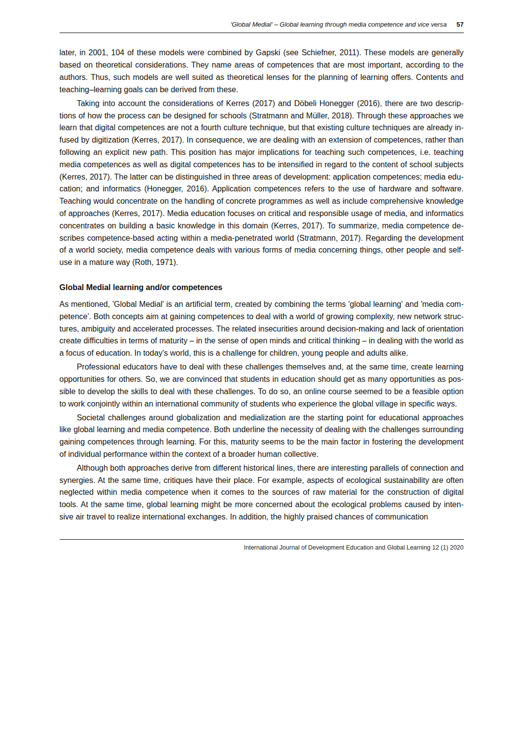'Global Medial' – Global learning through media competence and vice versa 57
later, in 2001, 104 of these models were combined by Gapski (see Schiefner, 2011). These models are generally based on theoretical considerations. They name areas of competences that are most important, according to the authors. Thus, such models are well suited as theoretical lenses for the planning of learning offers. Contents and teaching–learning goals can be derived from these.
Taking into account the considerations of Kerres (2017) and Döbeli Honegger (2016), there are two descriptions of how the process can be designed for schools (Stratmann and Müller, 2018). Through these approaches we learn that digital competences are not a fourth culture technique, but that existing culture techniques are already infused by digitization (Kerres, 2017). In consequence, we are dealing with an extension of competences, rather than following an explicit new path. This position has major implications for teaching such competences, i.e. teaching media competences as well as digital competences has to be intensified in regard to the content of school subjects (Kerres, 2017). The latter can be distinguished in three areas of development: application competences; media education; and informatics (Honegger, 2016). Application competences refers to the use of hardware and software. Teaching would concentrate on the handling of concrete programmes as well as include comprehensive knowledge of approaches (Kerres, 2017). Media education focuses on critical and responsible usage of media, and informatics concentrates on building a basic knowledge in this domain (Kerres, 2017). To summarize, media competence describes competence-based acting within a media-penetrated world (Stratmann, 2017). Regarding the development of a world society, media competence deals with various forms of media concerning things, other people and self-use in a mature way (Roth, 1971).
Global Medial learning and/or competences
As mentioned, 'Global Medial' is an artificial term, created by combining the terms 'global learning' and 'media competence'. Both concepts aim at gaining competences to deal with a world of growing complexity, new network structures, ambiguity and accelerated processes. The related insecurities around decision-making and lack of orientation create difficulties in terms of maturity – in the sense of open minds and critical thinking – in dealing with the world as a focus of education. In today's world, this is a challenge for children, young people and adults alike.
Professional educators have to deal with these challenges themselves and, at the same time, create learning opportunities for others. So, we are convinced that students in education should get as many opportunities as possible to develop the skills to deal with these challenges. To do so, an online course seemed to be a feasible option to work conjointly within an international community of students who experience the global village in specific ways.
Societal challenges around globalization and medialization are the starting point for educational approaches like global learning and media competence. Both underline the necessity of dealing with the challenges surrounding gaining competences through learning. For this, maturity seems to be the main factor in fostering the development of individual performance within the context of a broader human collective.
Although both approaches derive from different historical lines, there are interesting parallels of connection and synergies. At the same time, critiques have their place. For example, aspects of ecological sustainability are often neglected within media competence when it comes to the sources of raw material for the construction of digital tools. At the same time, global learning might be more concerned about the ecological problems caused by intensive air travel to realize international exchanges. In addition, the highly praised chances of communication
International Journal of Development Education and Global Learning 12 (1) 2020